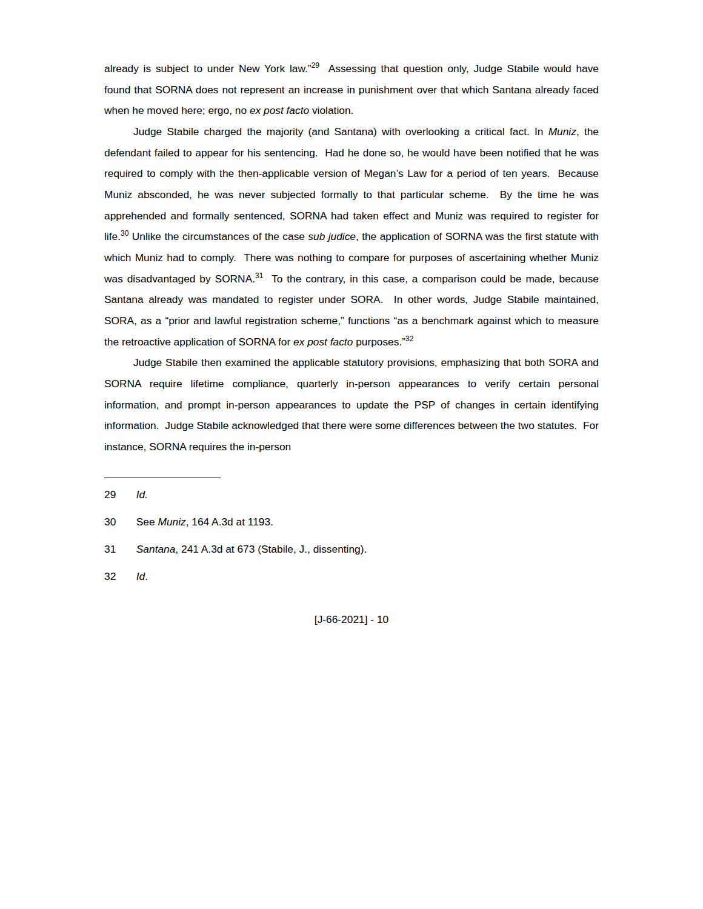already is subject to under New York law.”29 Assessing that question only, Judge Stabile would have found that SORNA does not represent an increase in punishment over that which Santana already faced when he moved here; ergo, no ex post facto violation.
Judge Stabile charged the majority (and Santana) with overlooking a critical fact. In Muniz, the defendant failed to appear for his sentencing. Had he done so, he would have been notified that he was required to comply with the then-applicable version of Megan’s Law for a period of ten years. Because Muniz absconded, he was never subjected formally to that particular scheme. By the time he was apprehended and formally sentenced, SORNA had taken effect and Muniz was required to register for life.30 Unlike the circumstances of the case sub judice, the application of SORNA was the first statute with which Muniz had to comply. There was nothing to compare for purposes of ascertaining whether Muniz was disadvantaged by SORNA.31 To the contrary, in this case, a comparison could be made, because Santana already was mandated to register under SORA. In other words, Judge Stabile maintained, SORA, as a “prior and lawful registration scheme,” functions “as a benchmark against which to measure the retroactive application of SORNA for ex post facto purposes.”32
Judge Stabile then examined the applicable statutory provisions, emphasizing that both SORA and SORNA require lifetime compliance, quarterly in-person appearances to verify certain personal information, and prompt in-person appearances to update the PSP of changes in certain identifying information. Judge Stabile acknowledged that there were some differences between the two statutes. For instance, SORNA requires the in-person
29 Id.
30 See Muniz, 164 A.3d at 1193.
31 Santana, 241 A.3d at 673 (Stabile, J., dissenting).
32 Id.
[J-66-2021] - 10